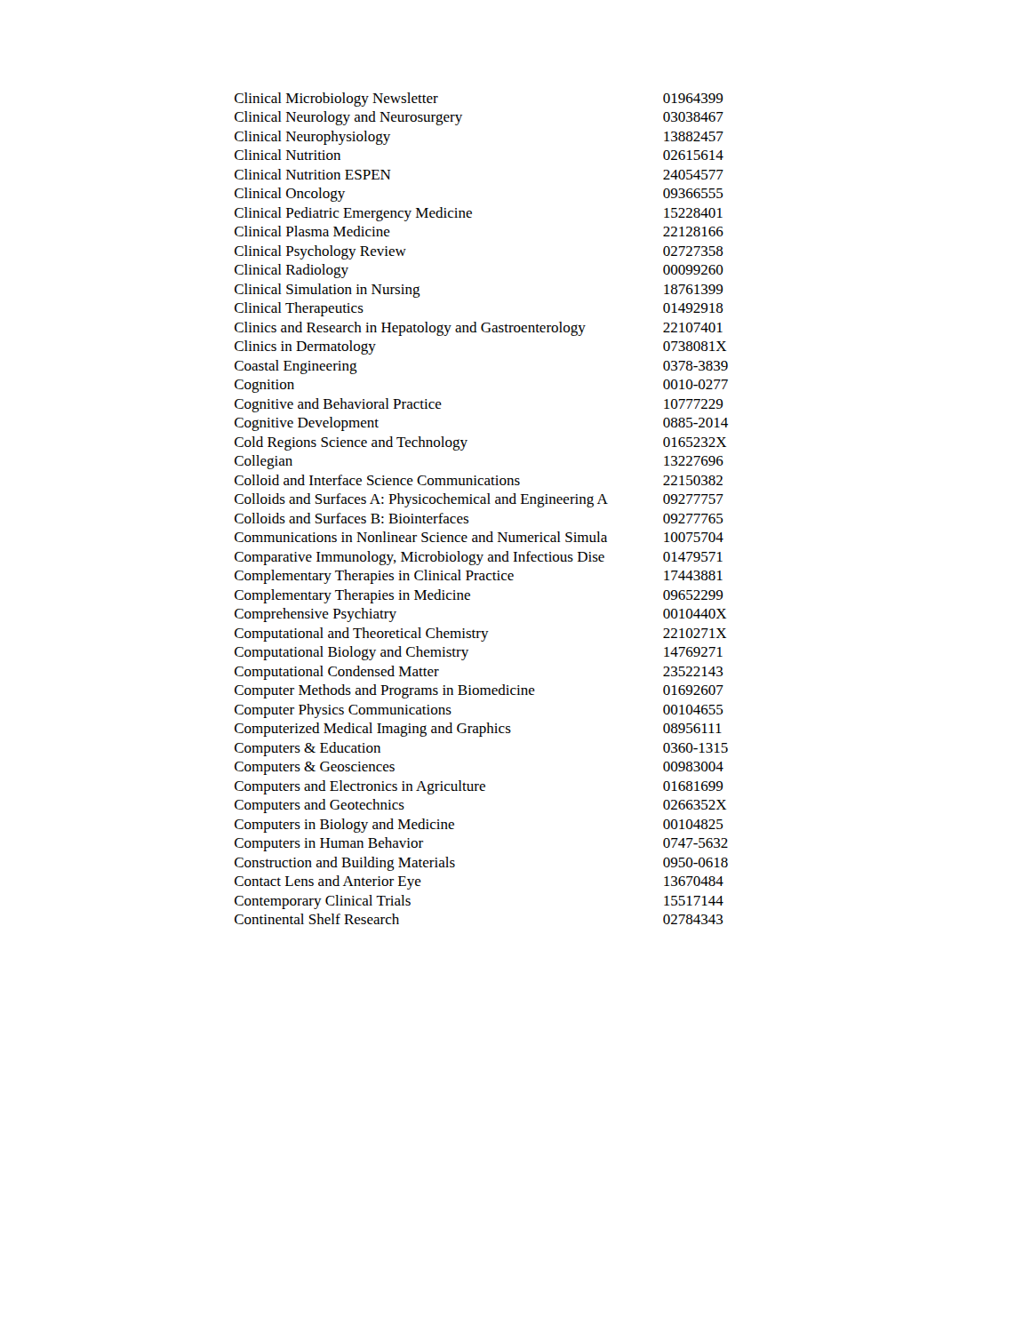| Clinical Microbiology Newsletter | 01964399 |
| Clinical Neurology and Neurosurgery | 03038467 |
| Clinical Neurophysiology | 13882457 |
| Clinical Nutrition | 02615614 |
| Clinical Nutrition ESPEN | 24054577 |
| Clinical Oncology | 09366555 |
| Clinical Pediatric Emergency Medicine | 15228401 |
| Clinical Plasma Medicine | 22128166 |
| Clinical Psychology Review | 02727358 |
| Clinical Radiology | 00099260 |
| Clinical Simulation in Nursing | 18761399 |
| Clinical Therapeutics | 01492918 |
| Clinics and Research in Hepatology and Gastroenterology | 22107401 |
| Clinics in Dermatology | 0738081X |
| Coastal Engineering | 0378-3839 |
| Cognition | 0010-0277 |
| Cognitive and Behavioral Practice | 10777229 |
| Cognitive Development | 0885-2014 |
| Cold Regions Science and Technology | 0165232X |
| Collegian | 13227696 |
| Colloid and Interface Science Communications | 22150382 |
| Colloids and Surfaces A: Physicochemical and Engineering A | 09277757 |
| Colloids and Surfaces B: Biointerfaces | 09277765 |
| Communications in Nonlinear Science and Numerical Simula | 10075704 |
| Comparative Immunology, Microbiology and Infectious Dise | 01479571 |
| Complementary Therapies in Clinical Practice | 17443881 |
| Complementary Therapies in Medicine | 09652299 |
| Comprehensive Psychiatry | 0010440X |
| Computational and Theoretical Chemistry | 2210271X |
| Computational Biology and Chemistry | 14769271 |
| Computational Condensed Matter | 23522143 |
| Computer Methods and Programs in Biomedicine | 01692607 |
| Computer Physics Communications | 00104655 |
| Computerized Medical Imaging and Graphics | 08956111 |
| Computers & Education | 0360-1315 |
| Computers & Geosciences | 00983004 |
| Computers and Electronics in Agriculture | 01681699 |
| Computers and Geotechnics | 0266352X |
| Computers in Biology and Medicine | 00104825 |
| Computers in Human Behavior | 0747-5632 |
| Construction and Building Materials | 0950-0618 |
| Contact Lens and Anterior Eye | 13670484 |
| Contemporary Clinical Trials | 15517144 |
| Continental Shelf Research | 02784343 |